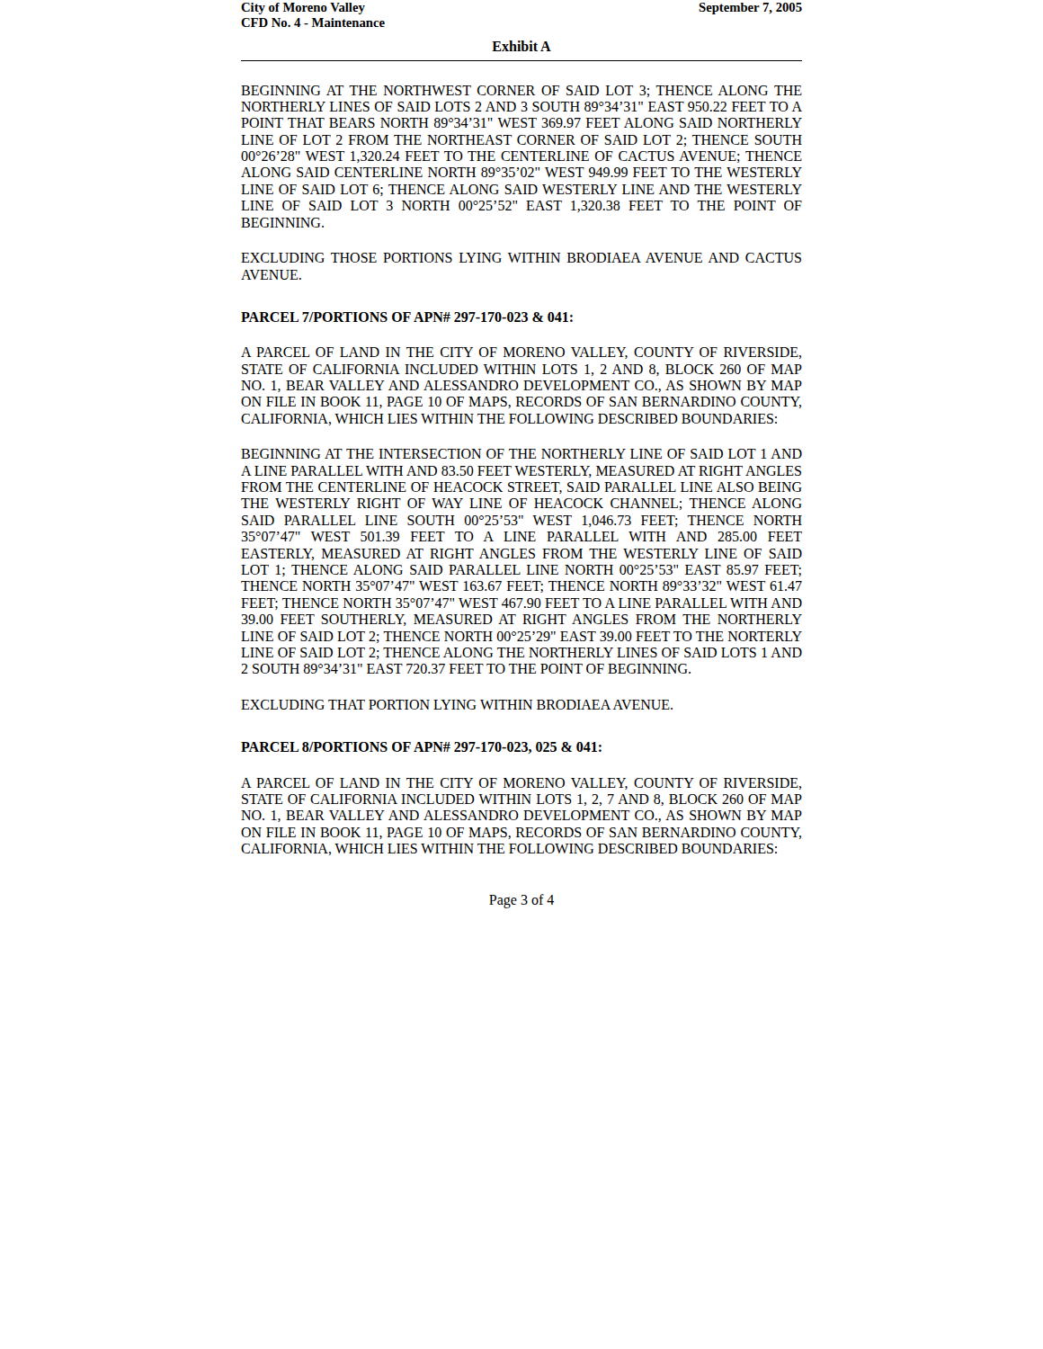City of Moreno Valley
CFD No. 4 - Maintenance
September 7, 2005
Exhibit A
Beginning at the northwest corner of said Lot 3; thence along the northerly lines of said Lots 2 and 3 south 89°34’31" east 950.22 feet to a point that bears north 89°34’31" west 369.97 feet along said northerly line of Lot 2 from the northeast corner of said Lot 2; thence south 00°26’28" west 1,320.24 feet to the centerline of Cactus Avenue; thence along said centerline north 89°35’02" west 949.99 feet to the westerly line of said Lot 6; thence along said westerly line and the westerly line of said Lot 3 north 00°25’52" east 1,320.38 feet to the point of beginning.
Excluding those portions lying within Brodiaea Avenue and Cactus Avenue.
Parcel 7/Portions of APN# 297-170-023 & 041:
A parcel of land in the City of Moreno Valley, County of Riverside, State of California included within Lots 1, 2 and 8, Block 260 of Map No. 1, Bear Valley and Alessandro Development Co., as shown by map on file in Book 11, Page 10 of Maps, Records of San Bernardino County, California, which lies within the following described boundaries:
Beginning at the intersection of the northerly line of said Lot 1 and a line parallel with and 83.50 feet westerly, measured at right angles from the centerline of Heacock Street, said parallel line also being the westerly right of way line of Heacock Channel; thence along said parallel line south 00°25’53" west 1,046.73 feet; thence north 35°07’47" west 501.39 feet to a line parallel with and 285.00 feet easterly, measured at right angles from the westerly line of said Lot 1; thence along said parallel line north 00°25’53" east 85.97 feet; thence north 35°07’47" west 163.67 feet; thence north 89°33’32" west 61.47 feet; thence north 35°07’47" west 467.90 feet to a line parallel with and 39.00 feet southerly, measured at right angles from the northerly line of said Lot 2; thence north 00°25’29" east 39.00 feet to the norterly line of said Lot 2; thence along the northerly lines of said Lots 1 and 2 south 89°34’31" east 720.37 feet to the point of beginning.
Excluding that portion lying within Brodiaea Avenue.
Parcel 8/Portions of APN# 297-170-023, 025 & 041:
A parcel of land in the City of Moreno Valley, County of Riverside, State of California included within Lots 1, 2, 7 and 8, Block 260 of Map No. 1, Bear Valley and Alessandro Development Co., as shown by map on file in Book 11, Page 10 of Maps, Records of San Bernardino County, California, which lies within the following described boundaries:
Page 3 of 4